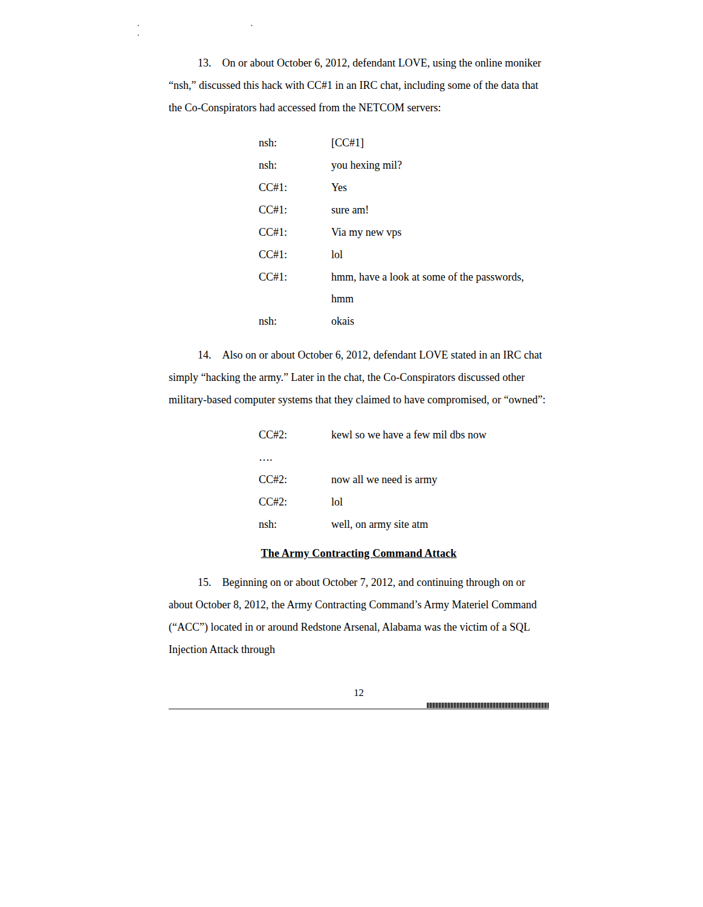· · ·
13. On or about October 6, 2012, defendant LOVE, using the online moniker “nsh,” discussed this hack with CC#1 in an IRC chat, including some of the data that the Co-Conspirators had accessed from the NETCOM servers:
nsh:
[CC#1]
nsh:
you hexing mil?
CC#1:
Yes
CC#1:
sure am!
CC#1:
Via my new vps
CC#1:
lol
CC#1:
hmm, have a look at some of the passwords, hmm
nsh:
okais
14. Also on or about October 6, 2012, defendant LOVE stated in an IRC chat simply “hacking the army.” Later in the chat, the Co-Conspirators discussed other military-based computer systems that they claimed to have compromised, or “owned”:
CC#2:
kewl so we have a few mil dbs now
….
CC#2:
now all we need is army
CC#2:
lol
nsh:
well, on army site atm
The Army Contracting Command Attack
15. Beginning on or about October 7, 2012, and continuing through on or about October 8, 2012, the Army Contracting Command’s Army Materiel Command (“ACC”) located in or around Redstone Arsenal, Alabama was the victim of a SQL Injection Attack through
12